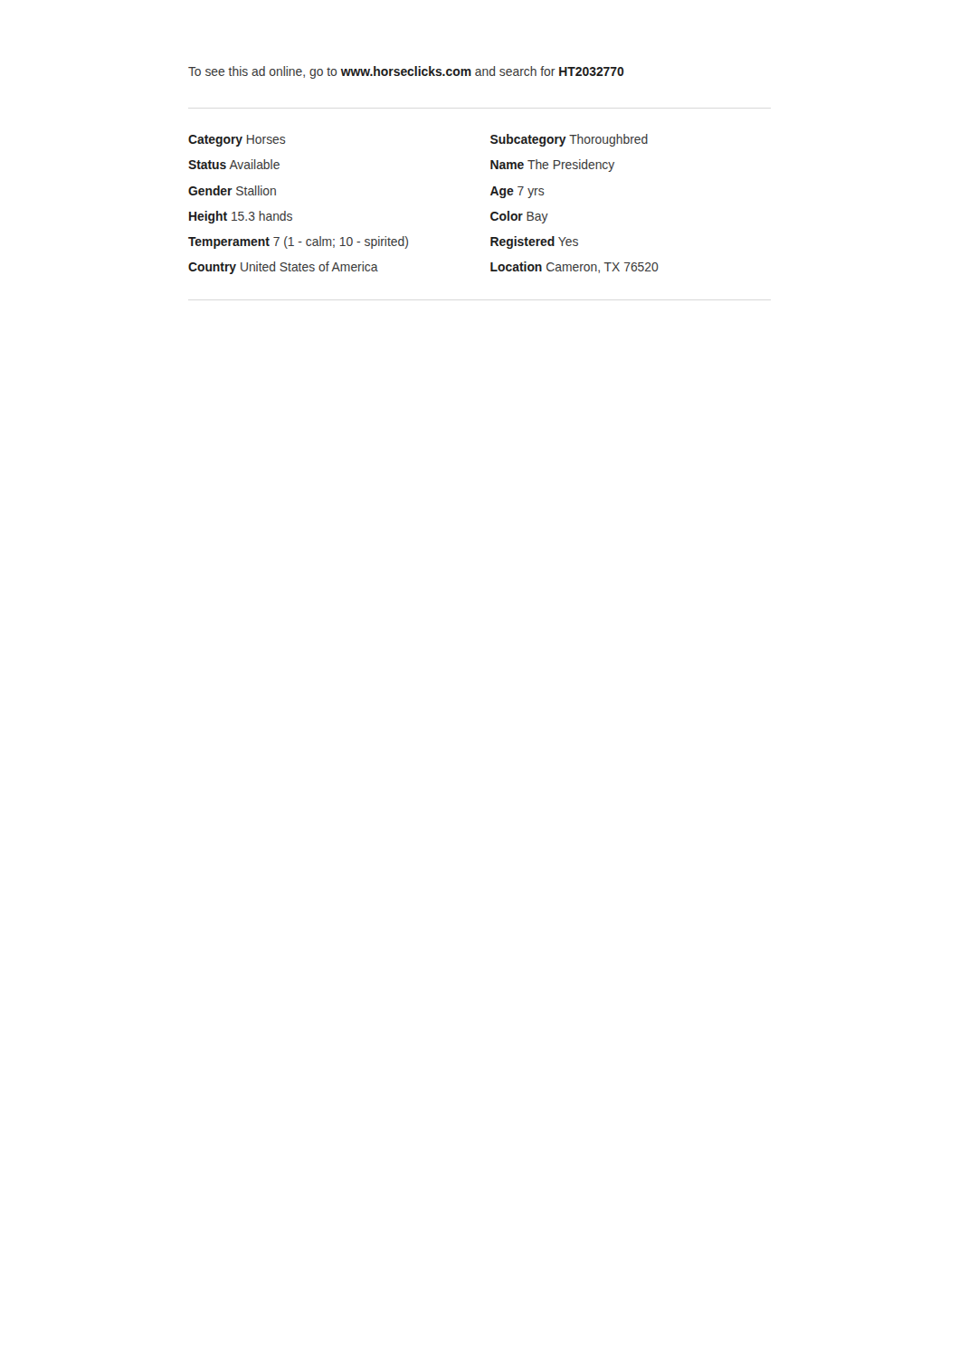To see this ad online, go to www.horseclicks.com and search for HT2032770
| Category Horses | Subcategory Thoroughbred |
| Status Available | Name The Presidency |
| Gender Stallion | Age 7 yrs |
| Height 15.3 hands | Color Bay |
| Temperament 7 (1 - calm; 10 - spirited) | Registered Yes |
| Country United States of America | Location Cameron, TX 76520 |